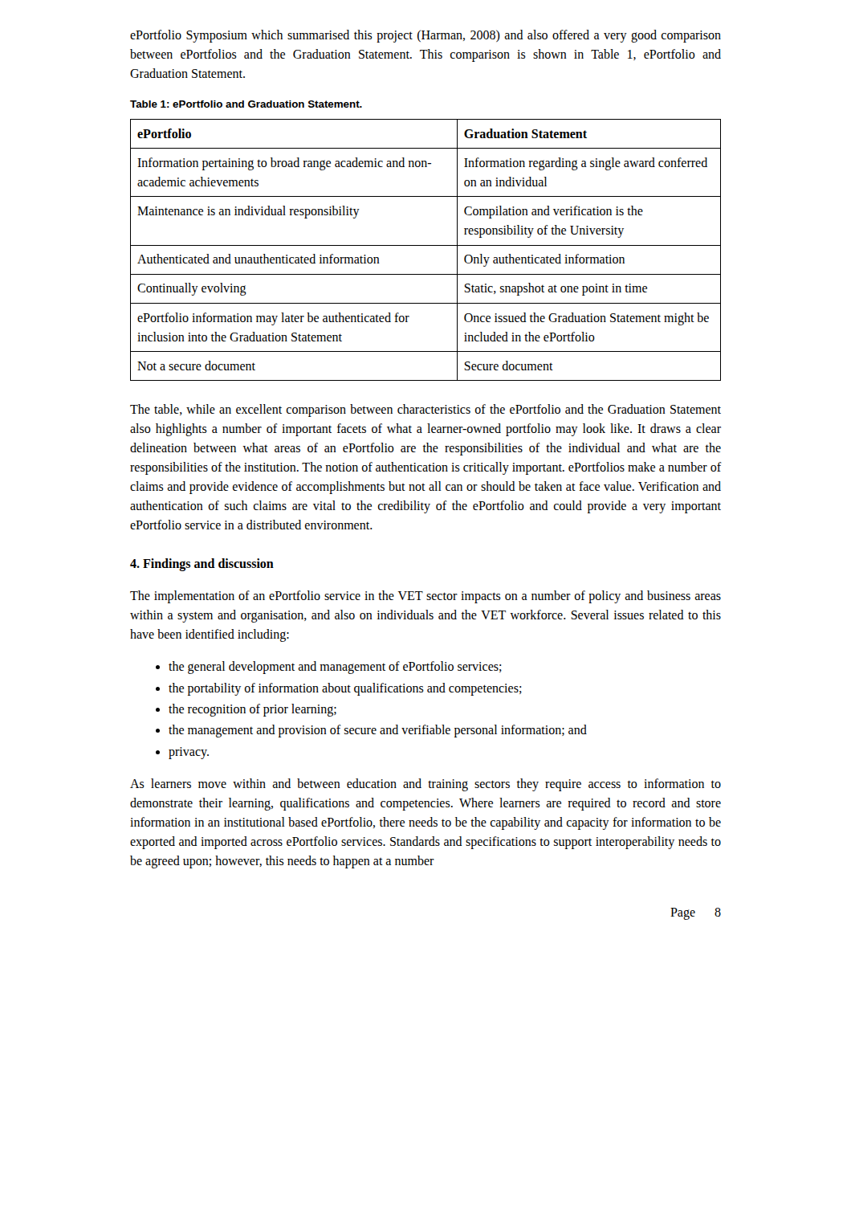ePortfolio Symposium which summarised this project (Harman, 2008) and also offered a very good comparison between ePortfolios and the Graduation Statement. This comparison is shown in Table 1, ePortfolio and Graduation Statement.
Table 1: ePortfolio and Graduation Statement.
| ePortfolio | Graduation Statement |
| --- | --- |
| Information pertaining to broad range academic and non-academic achievements | Information regarding a single award conferred on an individual |
| Maintenance is an individual responsibility | Compilation and verification is the responsibility of the University |
| Authenticated and unauthenticated information | Only authenticated information |
| Continually evolving | Static, snapshot at one point in time |
| ePortfolio information may later be authenticated for inclusion into the Graduation Statement | Once issued the Graduation Statement might be included in the ePortfolio |
| Not a secure document | Secure document |
The table, while an excellent comparison between characteristics of the ePortfolio and the Graduation Statement also highlights a number of important facets of what a learner-owned portfolio may look like. It draws a clear delineation between what areas of an ePortfolio are the responsibilities of the individual and what are the responsibilities of the institution. The notion of authentication is critically important. ePortfolios make a number of claims and provide evidence of accomplishments but not all can or should be taken at face value. Verification and authentication of such claims are vital to the credibility of the ePortfolio and could provide a very important ePortfolio service in a distributed environment.
4. Findings and discussion
The implementation of an ePortfolio service in the VET sector impacts on a number of policy and business areas within a system and organisation, and also on individuals and the VET workforce. Several issues related to this have been identified including:
the general development and management of ePortfolio services;
the portability of information about qualifications and competencies;
the recognition of prior learning;
the management and provision of secure and verifiable personal information; and
privacy.
As learners move within and between education and training sectors they require access to information to demonstrate their learning, qualifications and competencies. Where learners are required to record and store information in an institutional based ePortfolio, there needs to be the capability and capacity for information to be exported and imported across ePortfolio services. Standards and specifications to support interoperability needs to be agreed upon; however, this needs to happen at a number
Page8